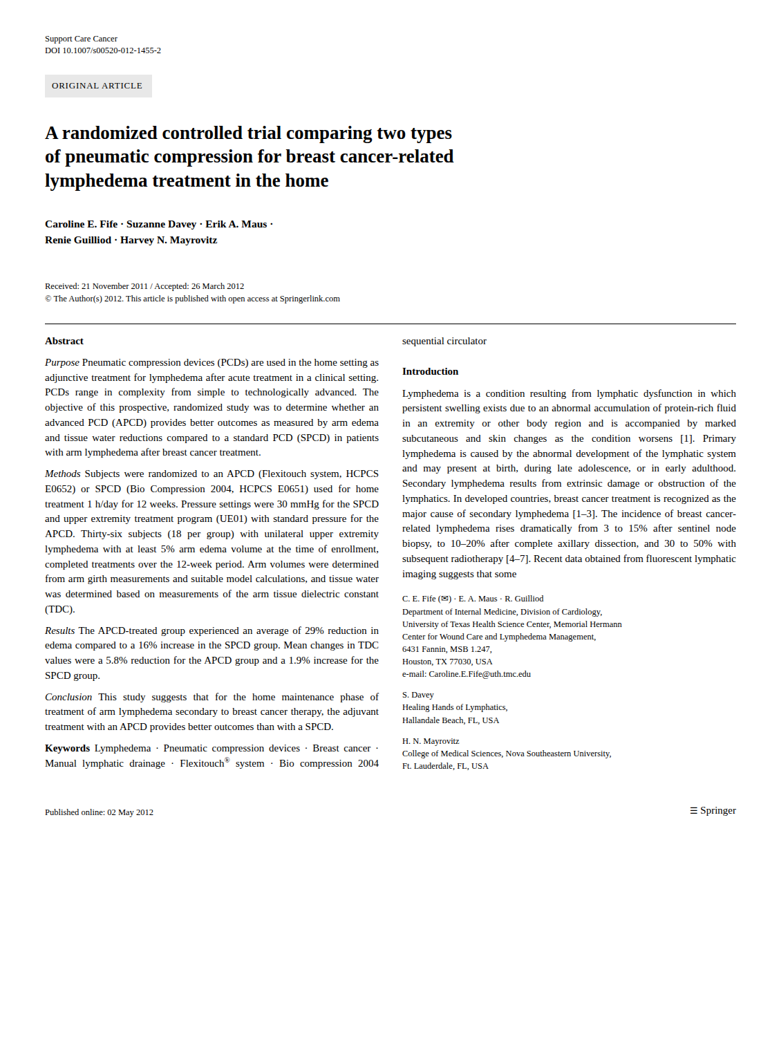Support Care Cancer
DOI 10.1007/s00520-012-1455-2
ORIGINAL ARTICLE
A randomized controlled trial comparing two types
of pneumatic compression for breast cancer-related
lymphedema treatment in the home
Caroline E. Fife · Suzanne Davey · Erik A. Maus ·
Renie Guilliod · Harvey N. Mayrovitz
Received: 21 November 2011 / Accepted: 26 March 2012
© The Author(s) 2012. This article is published with open access at Springerlink.com
Abstract
Purpose Pneumatic compression devices (PCDs) are used in the home setting as adjunctive treatment for lymphedema after acute treatment in a clinical setting. PCDs range in complexity from simple to technologically advanced. The objective of this prospective, randomized study was to determine whether an advanced PCD (APCD) provides better outcomes as measured by arm edema and tissue water reductions compared to a standard PCD (SPCD) in patients with arm lymphedema after breast cancer treatment.
Methods Subjects were randomized to an APCD (Flexitouch system, HCPCS E0652) or SPCD (Bio Compression 2004, HCPCS E0651) used for home treatment 1 h/day for 12 weeks. Pressure settings were 30 mmHg for the SPCD and upper extremity treatment program (UE01) with standard pressure for the APCD. Thirty-six subjects (18 per group) with unilateral upper extremity lymphedema with at least 5% arm edema volume at the time of enrollment, completed treatments over the 12-week period. Arm volumes were determined from arm girth measurements and suitable model calculations, and tissue water was determined based on measurements of the arm tissue dielectric constant (TDC).
Results The APCD-treated group experienced an average of 29% reduction in edema compared to a 16% increase in the SPCD group. Mean changes in TDC values were a 5.8% reduction for the APCD group and a 1.9% increase for the SPCD group.
Conclusion This study suggests that for the home maintenance phase of treatment of arm lymphedema secondary to breast cancer therapy, the adjuvant treatment with an APCD provides better outcomes than with a SPCD.
Keywords Lymphedema · Pneumatic compression devices · Breast cancer · Manual lymphatic drainage · Flexitouch® system · Bio compression 2004 sequential circulator
Introduction
Lymphedema is a condition resulting from lymphatic dysfunction in which persistent swelling exists due to an abnormal accumulation of protein-rich fluid in an extremity or other body region and is accompanied by marked subcutaneous and skin changes as the condition worsens [1]. Primary lymphedema is caused by the abnormal development of the lymphatic system and may present at birth, during late adolescence, or in early adulthood. Secondary lymphedema results from extrinsic damage or obstruction of the lymphatics. In developed countries, breast cancer treatment is recognized as the major cause of secondary lymphedema [1–3]. The incidence of breast cancer-related lymphedema rises dramatically from 3 to 15% after sentinel node biopsy, to 10–20% after complete axillary dissection, and 30 to 50% with subsequent radiotherapy [4–7]. Recent data obtained from fluorescent lymphatic imaging suggests that some
C. E. Fife (✉) · E. A. Maus · R. Guilliod
Department of Internal Medicine, Division of Cardiology,
University of Texas Health Science Center, Memorial Hermann
Center for Wound Care and Lymphedema Management,
6431 Fannin, MSB 1.247,
Houston, TX 77030, USA
e-mail: Caroline.E.Fife@uth.tmc.edu
S. Davey
Healing Hands of Lymphatics,
Hallandale Beach, FL, USA
H. N. Mayrovitz
College of Medical Sciences, Nova Southeastern University,
Ft. Lauderdale, FL, USA
Published online: 02 May 2012
☰ Springer